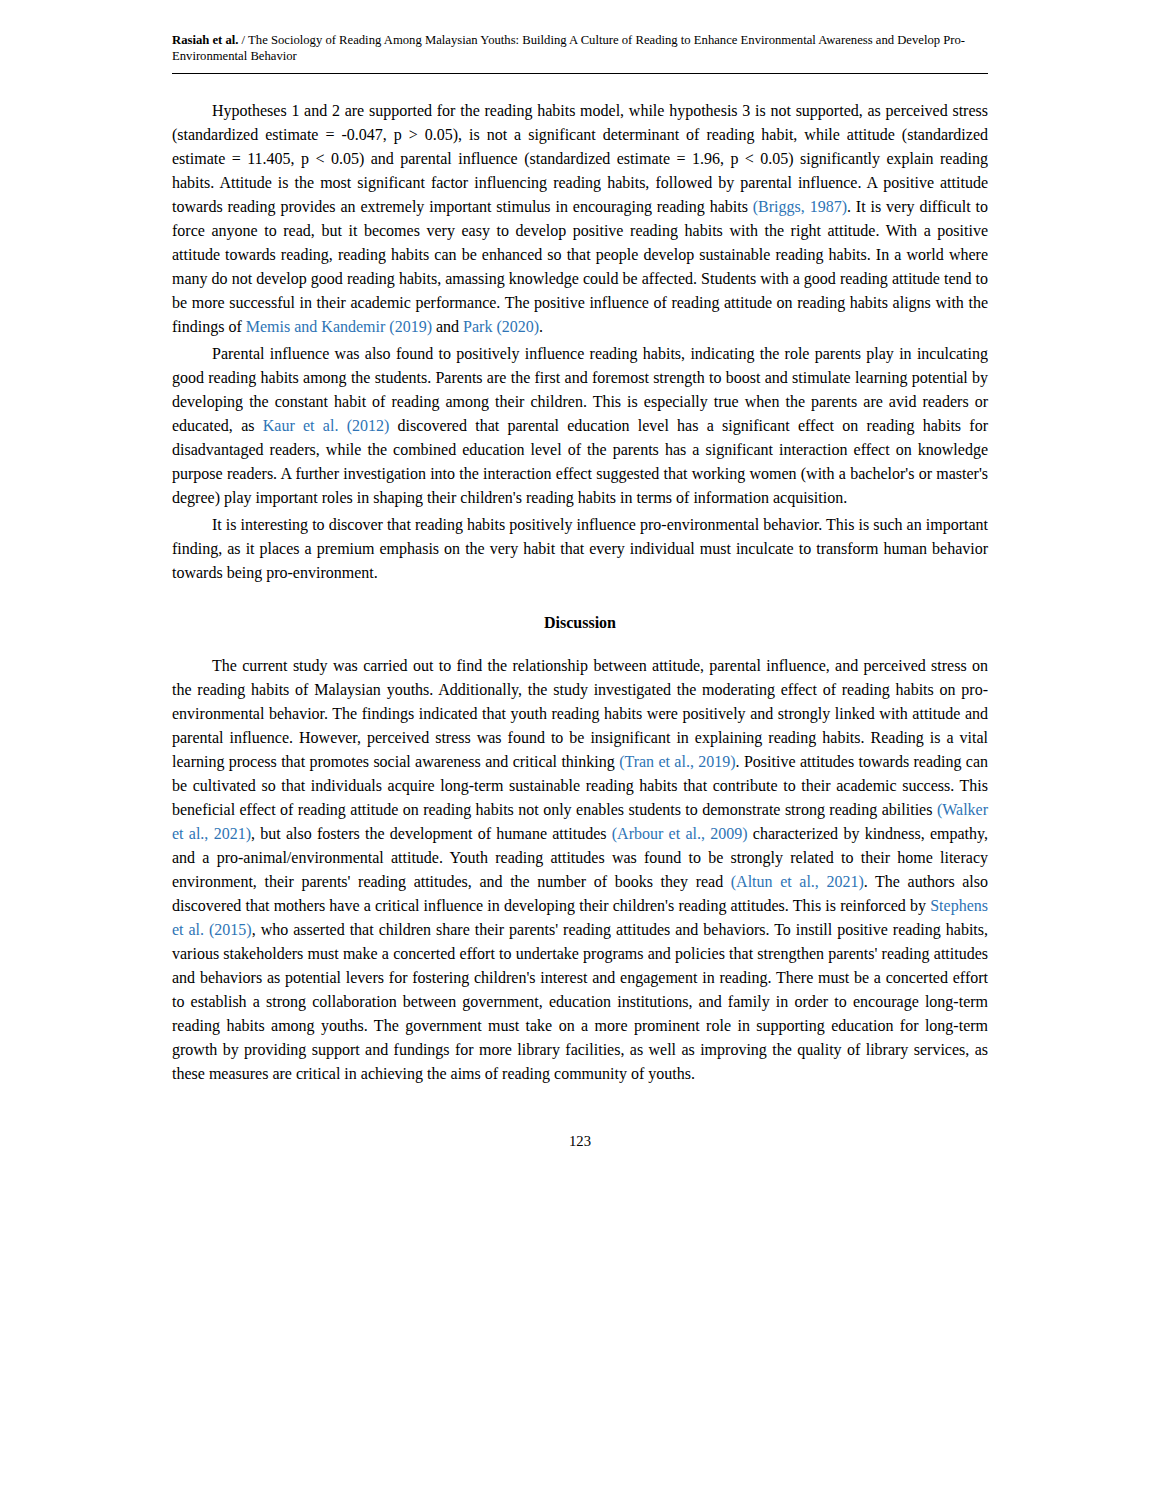Rasiah et al. / The Sociology of Reading Among Malaysian Youths: Building A Culture of Reading to Enhance Environmental Awareness and Develop Pro-Environmental Behavior
Hypotheses 1 and 2 are supported for the reading habits model, while hypothesis 3 is not supported, as perceived stress (standardized estimate = -0.047, p > 0.05), is not a significant determinant of reading habit, while attitude (standardized estimate = 11.405, p < 0.05) and parental influence (standardized estimate = 1.96, p < 0.05) significantly explain reading habits. Attitude is the most significant factor influencing reading habits, followed by parental influence. A positive attitude towards reading provides an extremely important stimulus in encouraging reading habits (Briggs, 1987). It is very difficult to force anyone to read, but it becomes very easy to develop positive reading habits with the right attitude. With a positive attitude towards reading, reading habits can be enhanced so that people develop sustainable reading habits. In a world where many do not develop good reading habits, amassing knowledge could be affected. Students with a good reading attitude tend to be more successful in their academic performance. The positive influence of reading attitude on reading habits aligns with the findings of Memis and Kandemir (2019) and Park (2020).
Parental influence was also found to positively influence reading habits, indicating the role parents play in inculcating good reading habits among the students. Parents are the first and foremost strength to boost and stimulate learning potential by developing the constant habit of reading among their children. This is especially true when the parents are avid readers or educated, as Kaur et al. (2012) discovered that parental education level has a significant effect on reading habits for disadvantaged readers, while the combined education level of the parents has a significant interaction effect on knowledge purpose readers. A further investigation into the interaction effect suggested that working women (with a bachelor's or master's degree) play important roles in shaping their children's reading habits in terms of information acquisition.
It is interesting to discover that reading habits positively influence pro-environmental behavior. This is such an important finding, as it places a premium emphasis on the very habit that every individual must inculcate to transform human behavior towards being pro-environment.
Discussion
The current study was carried out to find the relationship between attitude, parental influence, and perceived stress on the reading habits of Malaysian youths. Additionally, the study investigated the moderating effect of reading habits on pro-environmental behavior. The findings indicated that youth reading habits were positively and strongly linked with attitude and parental influence. However, perceived stress was found to be insignificant in explaining reading habits. Reading is a vital learning process that promotes social awareness and critical thinking (Tran et al., 2019). Positive attitudes towards reading can be cultivated so that individuals acquire long-term sustainable reading habits that contribute to their academic success. This beneficial effect of reading attitude on reading habits not only enables students to demonstrate strong reading abilities (Walker et al., 2021), but also fosters the development of humane attitudes (Arbour et al., 2009) characterized by kindness, empathy, and a pro-animal/environmental attitude. Youth reading attitudes was found to be strongly related to their home literacy environment, their parents' reading attitudes, and the number of books they read (Altun et al., 2021). The authors also discovered that mothers have a critical influence in developing their children's reading attitudes. This is reinforced by Stephens et al. (2015), who asserted that children share their parents' reading attitudes and behaviors. To instill positive reading habits, various stakeholders must make a concerted effort to undertake programs and policies that strengthen parents' reading attitudes and behaviors as potential levers for fostering children's interest and engagement in reading. There must be a concerted effort to establish a strong collaboration between government, education institutions, and family in order to encourage long-term reading habits among youths. The government must take on a more prominent role in supporting education for long-term growth by providing support and fundings for more library facilities, as well as improving the quality of library services, as these measures are critical in achieving the aims of reading community of youths.
123